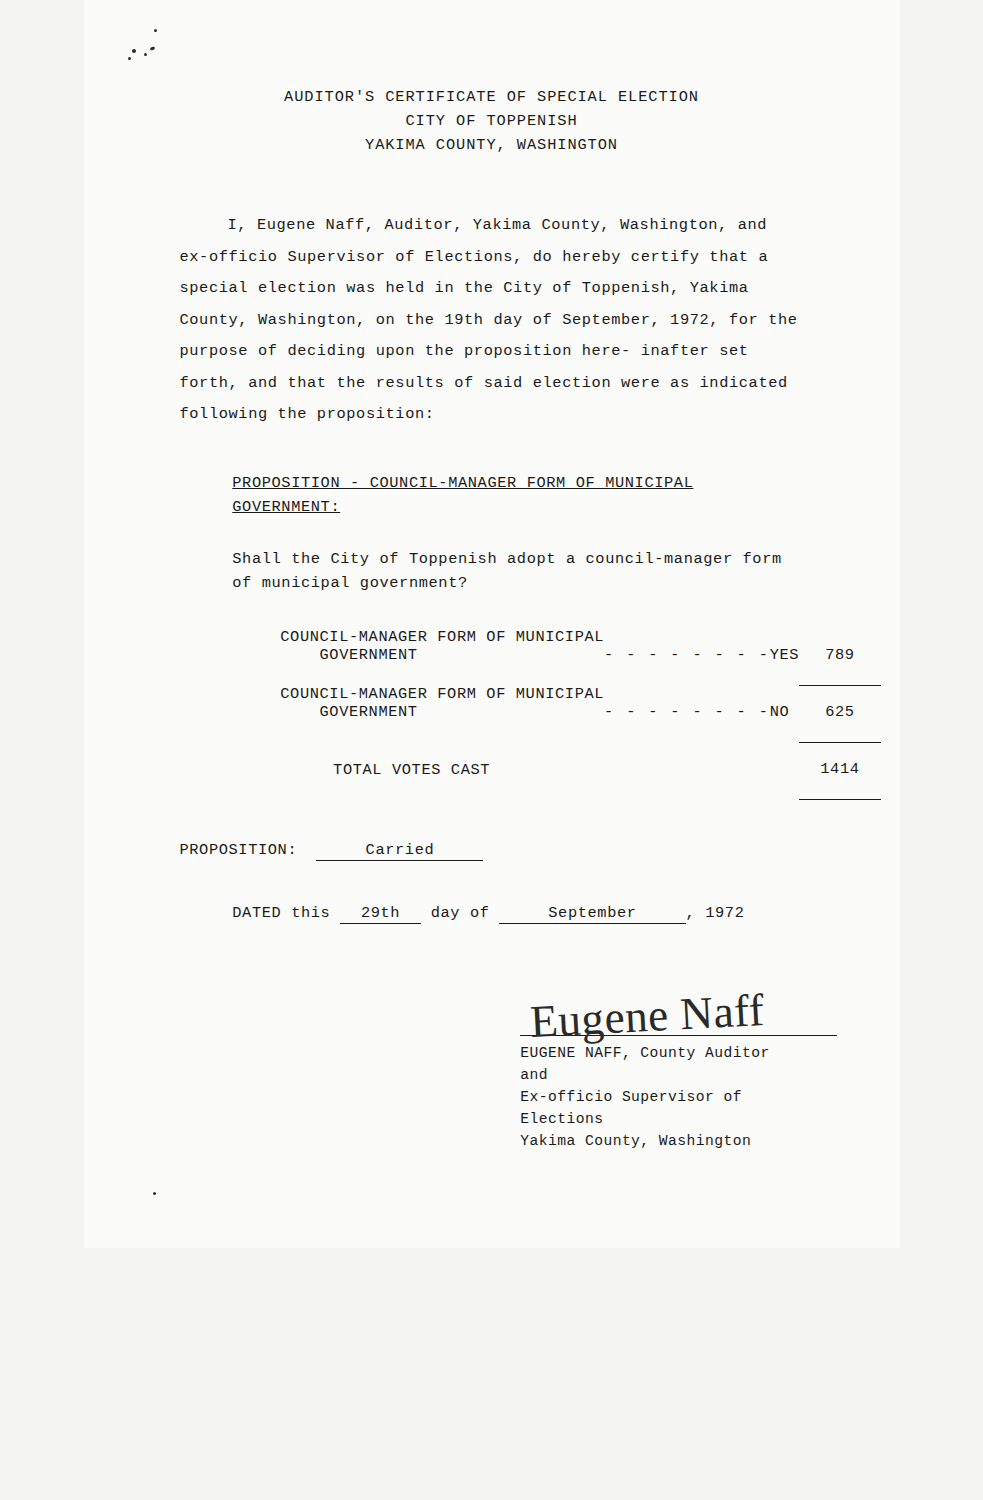AUDITOR'S CERTIFICATE OF SPECIAL ELECTION
CITY OF TOPPENISH
YAKIMA COUNTY, WASHINGTON
I, Eugene Naff, Auditor, Yakima County, Washington, and ex-officio Supervisor of Elections, do hereby certify that a special election was held in the City of Toppenish, Yakima County, Washington, on the 19th day of September, 1972, for the purpose of deciding upon the proposition here- inafter set forth, and that the results of said election were as indicated following the proposition:
PROPOSITION - COUNCIL-MANAGER FORM OF MUNICIPAL GOVERNMENT:
Shall the City of Toppenish adopt a council-manager form
of municipal government?
| COUNCIL-MANAGER FORM OF MUNICIPAL GOVERNMENT | - - - - - - - - | YES | 789 |
| COUNCIL-MANAGER FORM OF MUNICIPAL GOVERNMENT | - - - - - - - - | NO | 625 |
| TOTAL VOTES CAST | 1414 |
PROPOSITION: Carried
DATED this 29th day of September, 1972
Eugene Naff
EUGENE NAFF, County Auditor and
Ex-officio Supervisor of Elections
Yakima County, Washington